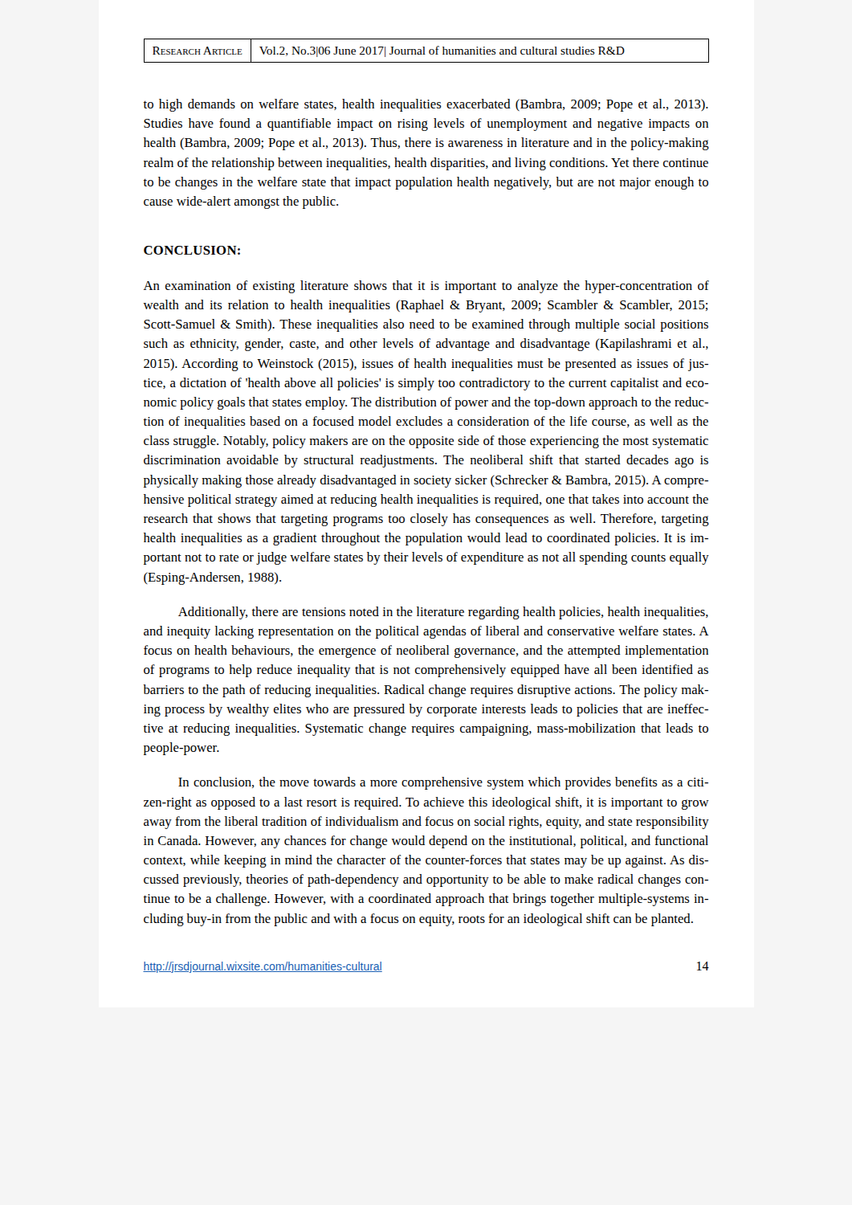Research Article
Vol.2, No.3|06 June 2017| Journal of humanities and cultural studies R&D
to high demands on welfare states, health inequalities exacerbated (Bambra, 2009; Pope et al., 2013). Studies have found a quantifiable impact on rising levels of unemployment and negative impacts on health (Bambra, 2009; Pope et al., 2013). Thus, there is awareness in literature and in the policy-making realm of the relationship between inequalities, health disparities, and living conditions. Yet there continue to be changes in the welfare state that impact population health negatively, but are not major enough to cause wide-alert amongst the public.
CONCLUSION:
An examination of existing literature shows that it is important to analyze the hyper-concentration of wealth and its relation to health inequalities (Raphael & Bryant, 2009; Scambler & Scambler, 2015; Scott-Samuel & Smith). These inequalities also need to be examined through multiple social positions such as ethnicity, gender, caste, and other levels of advantage and disadvantage (Kapilashrami et al., 2015). According to Weinstock (2015), issues of health inequalities must be presented as issues of justice, a dictation of 'health above all policies' is simply too contradictory to the current capitalist and economic policy goals that states employ. The distribution of power and the top-down approach to the reduction of inequalities based on a focused model excludes a consideration of the life course, as well as the class struggle. Notably, policy makers are on the opposite side of those experiencing the most systematic discrimination avoidable by structural readjustments. The neoliberal shift that started decades ago is physically making those already disadvantaged in society sicker (Schrecker & Bambra, 2015). A comprehensive political strategy aimed at reducing health inequalities is required, one that takes into account the research that shows that targeting programs too closely has consequences as well. Therefore, targeting health inequalities as a gradient throughout the population would lead to coordinated policies. It is important not to rate or judge welfare states by their levels of expenditure as not all spending counts equally (Esping-Andersen, 1988).
Additionally, there are tensions noted in the literature regarding health policies, health inequalities, and inequity lacking representation on the political agendas of liberal and conservative welfare states. A focus on health behaviours, the emergence of neoliberal governance, and the attempted implementation of programs to help reduce inequality that is not comprehensively equipped have all been identified as barriers to the path of reducing inequalities. Radical change requires disruptive actions. The policy making process by wealthy elites who are pressured by corporate interests leads to policies that are ineffective at reducing inequalities. Systematic change requires campaigning, mass-mobilization that leads to people-power.
In conclusion, the move towards a more comprehensive system which provides benefits as a citizen-right as opposed to a last resort is required. To achieve this ideological shift, it is important to grow away from the liberal tradition of individualism and focus on social rights, equity, and state responsibility in Canada. However, any chances for change would depend on the institutional, political, and functional context, while keeping in mind the character of the counter-forces that states may be up against. As discussed previously, theories of path-dependency and opportunity to be able to make radical changes continue to be a challenge. However, with a coordinated approach that brings together multiple-systems including buy-in from the public and with a focus on equity, roots for an ideological shift can be planted.
http://jrsdjournal.wixsite.com/humanities-cultural 14